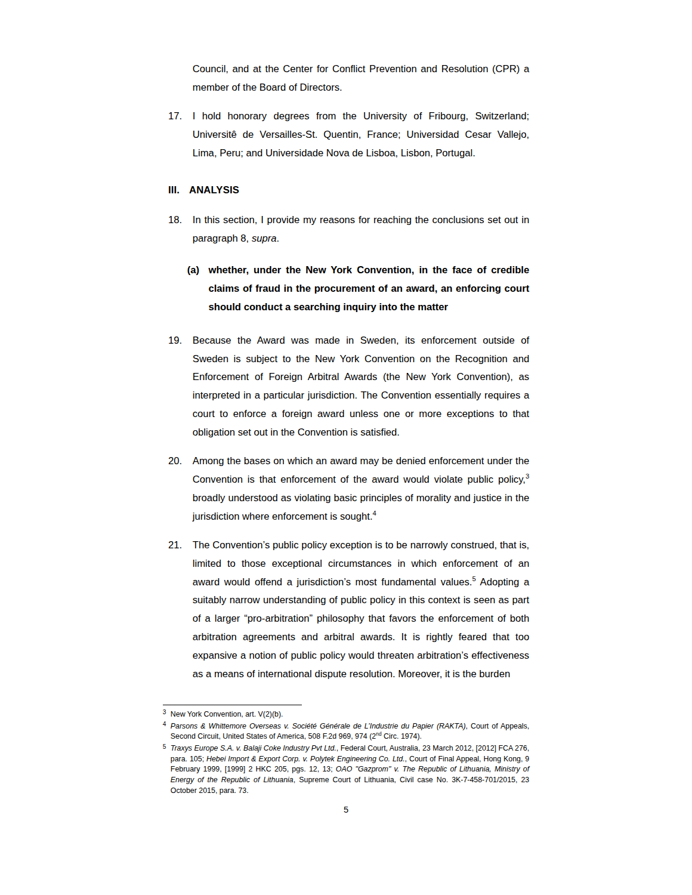Council, and at the Center for Conflict Prevention and Resolution (CPR) a member of the Board of Directors.
17. I hold honorary degrees from the University of Fribourg, Switzerland; Universitê de Versailles-St. Quentin, France; Universidad Cesar Vallejo, Lima, Peru; and Universidade Nova de Lisboa, Lisbon, Portugal.
III. ANALYSIS
18. In this section, I provide my reasons for reaching the conclusions set out in paragraph 8, supra.
(a) whether, under the New York Convention, in the face of credible claims of fraud in the procurement of an award, an enforcing court should conduct a searching inquiry into the matter
19. Because the Award was made in Sweden, its enforcement outside of Sweden is subject to the New York Convention on the Recognition and Enforcement of Foreign Arbitral Awards (the New York Convention), as interpreted in a particular jurisdiction. The Convention essentially requires a court to enforce a foreign award unless one or more exceptions to that obligation set out in the Convention is satisfied.
20. Among the bases on which an award may be denied enforcement under the Convention is that enforcement of the award would violate public policy,3 broadly understood as violating basic principles of morality and justice in the jurisdiction where enforcement is sought.4
21. The Convention’s public policy exception is to be narrowly construed, that is, limited to those exceptional circumstances in which enforcement of an award would offend a jurisdiction’s most fundamental values.5 Adopting a suitably narrow understanding of public policy in this context is seen as part of a larger “pro-arbitration” philosophy that favors the enforcement of both arbitration agreements and arbitral awards. It is rightly feared that too expansive a notion of public policy would threaten arbitration’s effectiveness as a means of international dispute resolution. Moreover, it is the burden
3 New York Convention, art. V(2)(b).
4 Parsons & Whittemore Overseas v. Société Générale de L’Industrie du Papier (RAKTA), Court of Appeals, Second Circuit, United States of America, 508 F.2d 969, 974 (2nd Circ. 1974).
5 Traxys Europe S.A. v. Balaji Coke Industry Pvt Ltd., Federal Court, Australia, 23 March 2012, [2012] FCA 276, para. 105; Hebei Import & Export Corp. v. Polytek Engineering Co. Ltd., Court of Final Appeal, Hong Kong, 9 February 1999, [1999] 2 HKC 205, pgs. 12, 13; OAO "Gazprom" v. The Republic of Lithuania, Ministry of Energy of the Republic of Lithuania, Supreme Court of Lithuania, Civil case No. 3K-7-458-701/2015, 23 October 2015, para. 73.
5